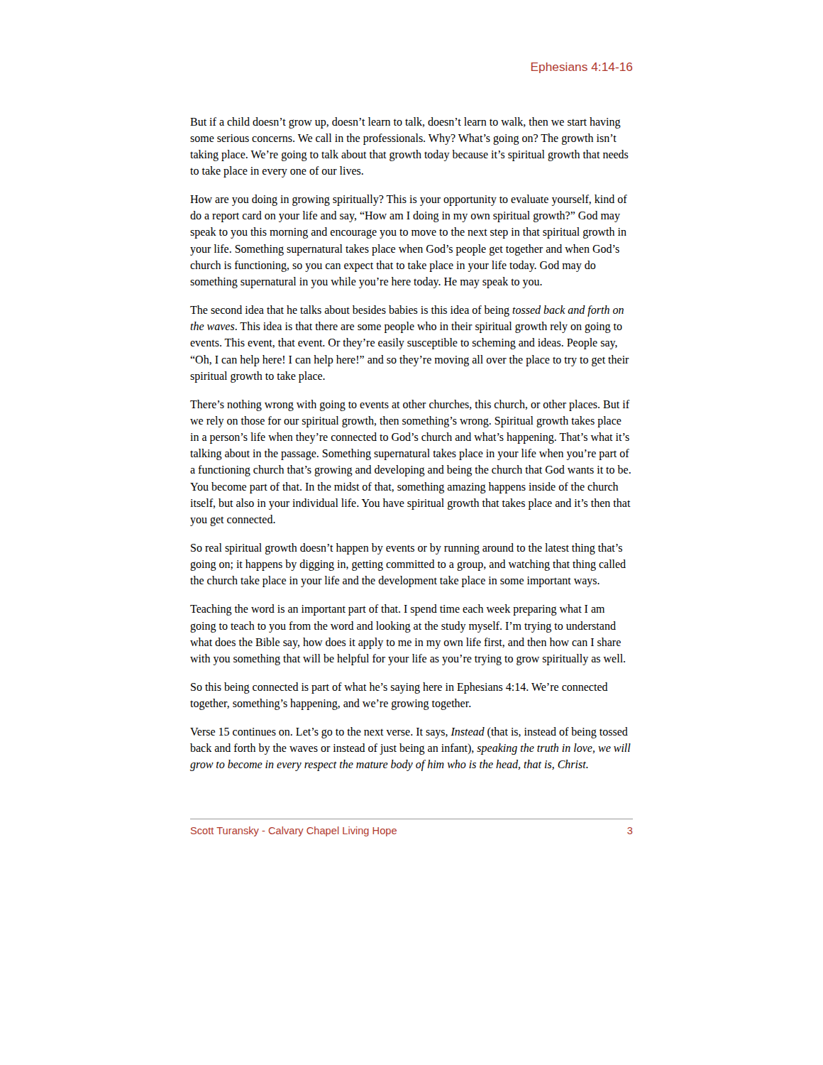Ephesians 4:14-16
But if a child doesn’t grow up, doesn’t learn to talk, doesn’t learn to walk, then we start having some serious concerns. We call in the professionals. Why? What’s going on? The growth isn’t taking place. We’re going to talk about that growth today because it’s spiritual growth that needs to take place in every one of our lives.
How are you doing in growing spiritually? This is your opportunity to evaluate yourself, kind of do a report card on your life and say, “How am I doing in my own spiritual growth?” God may speak to you this morning and encourage you to move to the next step in that spiritual growth in your life. Something supernatural takes place when God’s people get together and when God’s church is functioning, so you can expect that to take place in your life today. God may do something supernatural in you while you’re here today. He may speak to you.
The second idea that he talks about besides babies is this idea of being tossed back and forth on the waves. This idea is that there are some people who in their spiritual growth rely on going to events. This event, that event. Or they’re easily susceptible to scheming and ideas. People say, “Oh, I can help here! I can help here!” and so they’re moving all over the place to try to get their spiritual growth to take place.
There’s nothing wrong with going to events at other churches, this church, or other places. But if we rely on those for our spiritual growth, then something’s wrong. Spiritual growth takes place in a person’s life when they’re connected to God’s church and what’s happening. That’s what it’s talking about in the passage. Something supernatural takes place in your life when you’re part of a functioning church that’s growing and developing and being the church that God wants it to be. You become part of that. In the midst of that, something amazing happens inside of the church itself, but also in your individual life. You have spiritual growth that takes place and it’s then that you get connected.
So real spiritual growth doesn’t happen by events or by running around to the latest thing that’s going on; it happens by digging in, getting committed to a group, and watching that thing called the church take place in your life and the development take place in some important ways.
Teaching the word is an important part of that. I spend time each week preparing what I am going to teach to you from the word and looking at the study myself. I’m trying to understand what does the Bible say, how does it apply to me in my own life first, and then how can I share with you something that will be helpful for your life as you’re trying to grow spiritually as well.
So this being connected is part of what he’s saying here in Ephesians 4:14. We’re connected together, something’s happening, and we’re growing together.
Verse 15 continues on. Let’s go to the next verse. It says, Instead (that is, instead of being tossed back and forth by the waves or instead of just being an infant), speaking the truth in love, we will grow to become in every respect the mature body of him who is the head, that is, Christ.
Scott Turansky - Calvary Chapel Living Hope 3